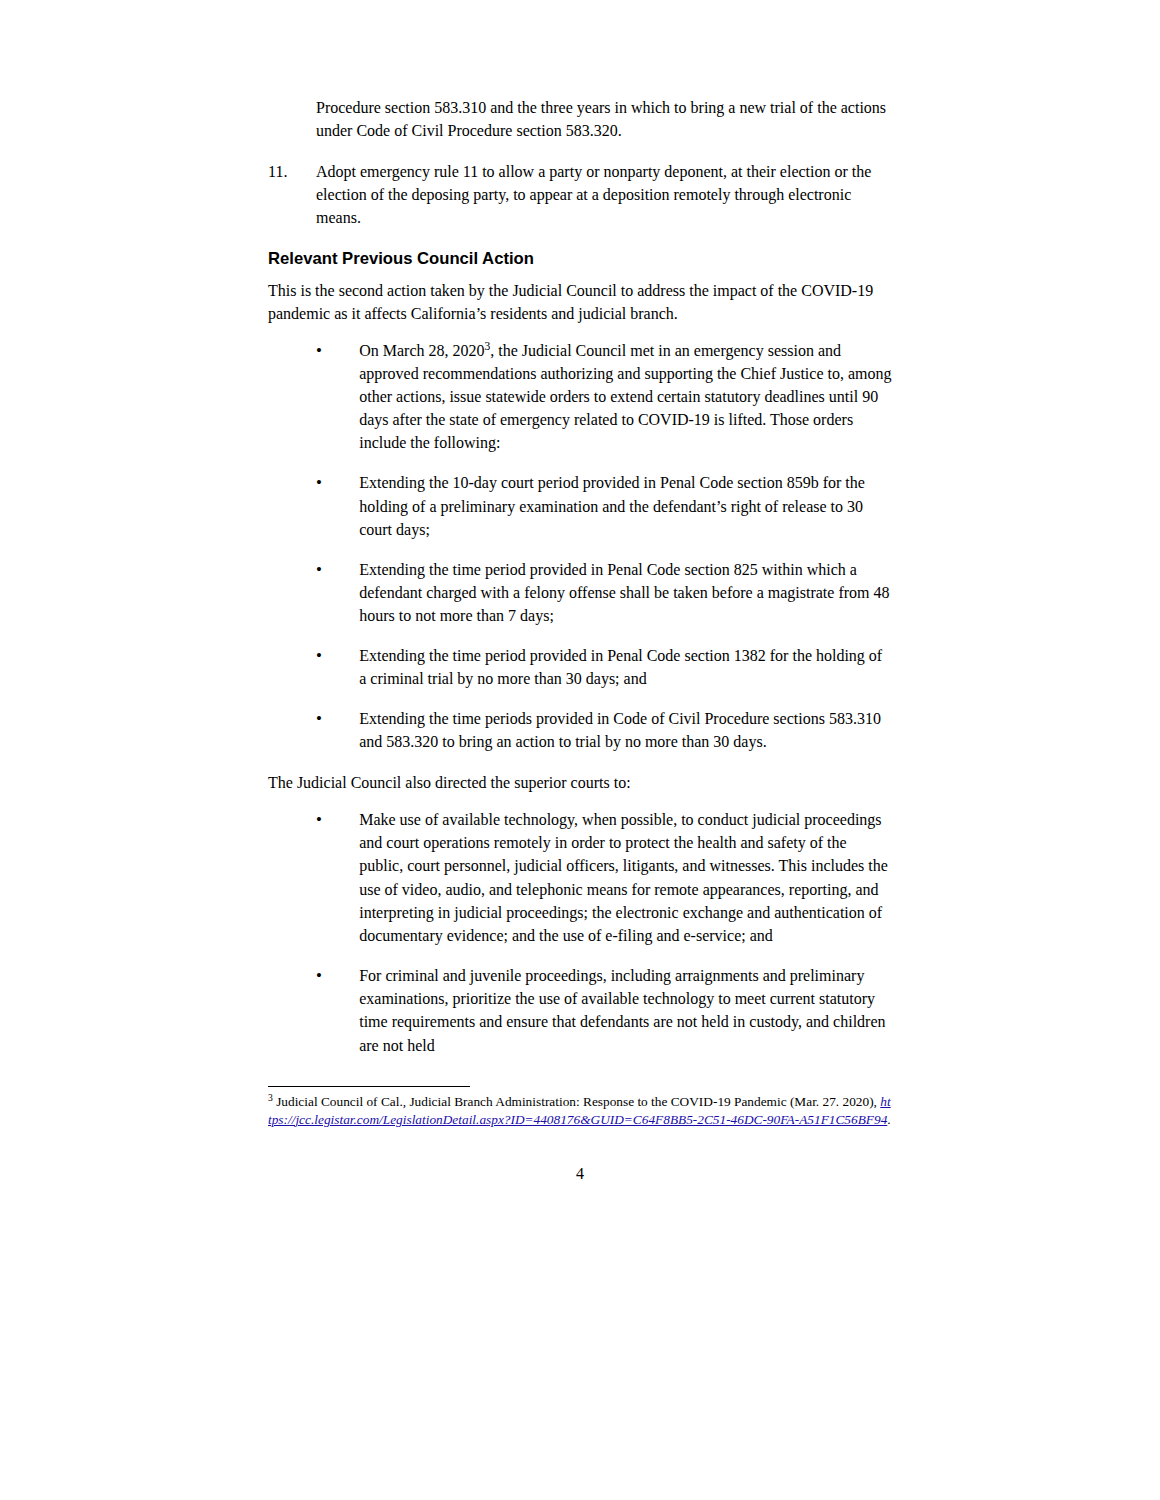Procedure section 583.310 and the three years in which to bring a new trial of the actions under Code of Civil Procedure section 583.320.
11. Adopt emergency rule 11 to allow a party or nonparty deponent, at their election or the election of the deposing party, to appear at a deposition remotely through electronic means.
Relevant Previous Council Action
This is the second action taken by the Judicial Council to address the impact of the COVID-19 pandemic as it affects California’s residents and judicial branch.
On March 28, 20203, the Judicial Council met in an emergency session and approved recommendations authorizing and supporting the Chief Justice to, among other actions, issue statewide orders to extend certain statutory deadlines until 90 days after the state of emergency related to COVID-19 is lifted. Those orders include the following:
Extending the 10-day court period provided in Penal Code section 859b for the holding of a preliminary examination and the defendant’s right of release to 30 court days;
Extending the time period provided in Penal Code section 825 within which a defendant charged with a felony offense shall be taken before a magistrate from 48 hours to not more than 7 days;
Extending the time period provided in Penal Code section 1382 for the holding of a criminal trial by no more than 30 days; and
Extending the time periods provided in Code of Civil Procedure sections 583.310 and 583.320 to bring an action to trial by no more than 30 days.
The Judicial Council also directed the superior courts to:
Make use of available technology, when possible, to conduct judicial proceedings and court operations remotely in order to protect the health and safety of the public, court personnel, judicial officers, litigants, and witnesses. This includes the use of video, audio, and telephonic means for remote appearances, reporting, and interpreting in judicial proceedings; the electronic exchange and authentication of documentary evidence; and the use of e-filing and e-service; and
For criminal and juvenile proceedings, including arraignments and preliminary examinations, prioritize the use of available technology to meet current statutory time requirements and ensure that defendants are not held in custody, and children are not held
3 Judicial Council of Cal., Judicial Branch Administration: Response to the COVID-19 Pandemic (Mar. 27. 2020), https://jcc.legistar.com/LegislationDetail.aspx?ID=4408176&GUID=C64F8BB5-2C51-46DC-90FA-A51F1C56BF94.
4